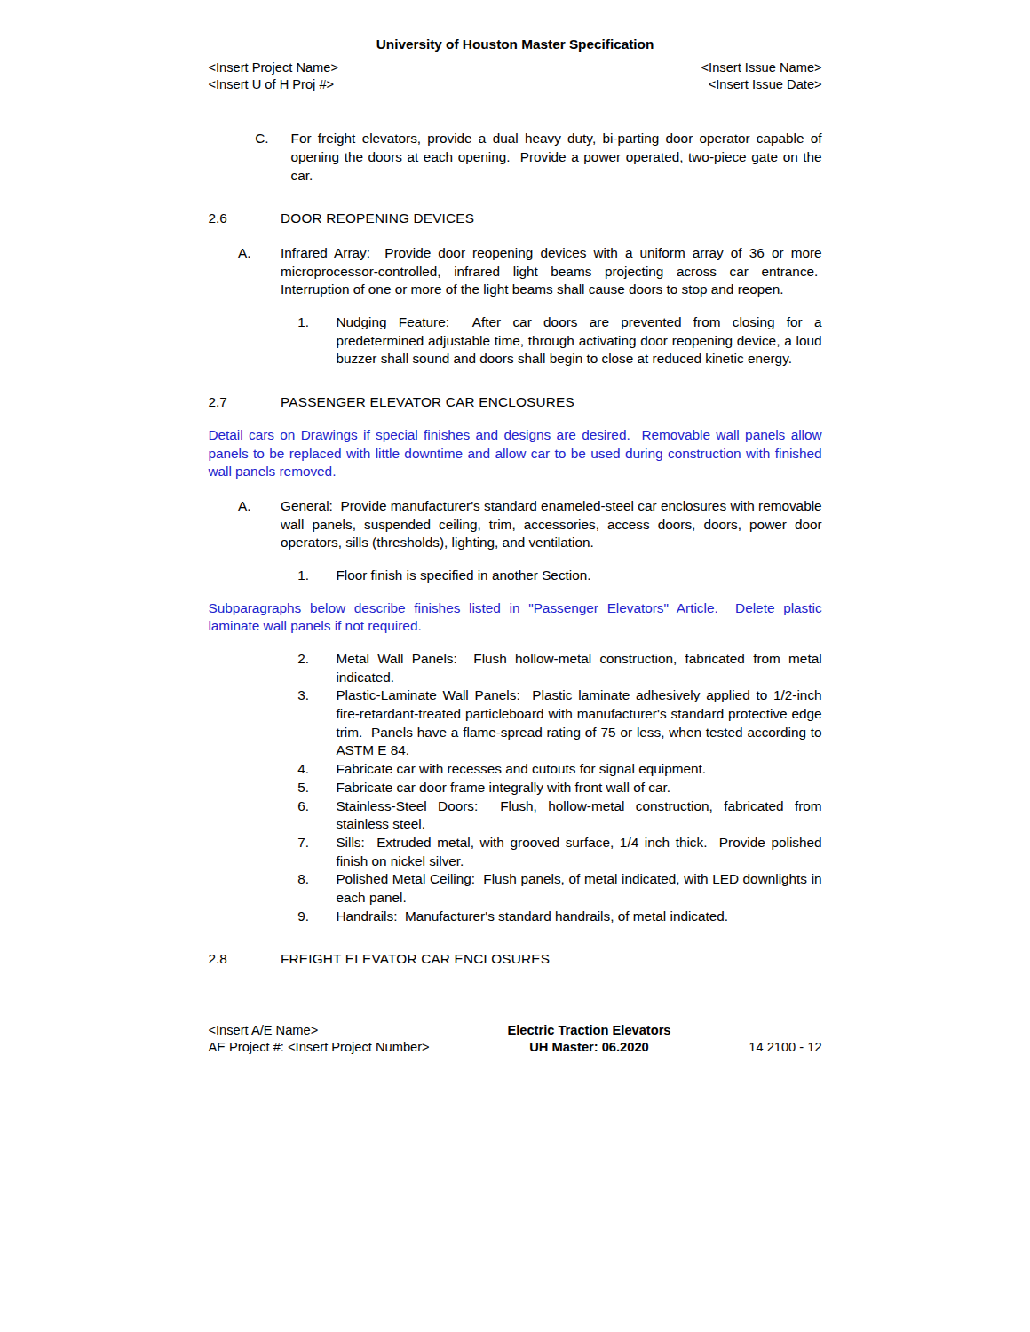University of Houston Master Specification
<Insert Project Name> <Insert Issue Name>
<Insert U of H Proj #> <Insert Issue Date>
C. For freight elevators, provide a dual heavy duty, bi-parting door operator capable of opening the doors at each opening. Provide a power operated, two-piece gate on the car.
2.6 DOOR REOPENING DEVICES
A. Infrared Array: Provide door reopening devices with a uniform array of 36 or more microprocessor-controlled, infrared light beams projecting across car entrance. Interruption of one or more of the light beams shall cause doors to stop and reopen.
1. Nudging Feature: After car doors are prevented from closing for a predetermined adjustable time, through activating door reopening device, a loud buzzer shall sound and doors shall begin to close at reduced kinetic energy.
2.7 PASSENGER ELEVATOR CAR ENCLOSURES
Detail cars on Drawings if special finishes and designs are desired. Removable wall panels allow panels to be replaced with little downtime and allow car to be used during construction with finished wall panels removed.
A. General: Provide manufacturer's standard enameled-steel car enclosures with removable wall panels, suspended ceiling, trim, accessories, access doors, doors, power door operators, sills (thresholds), lighting, and ventilation.
1. Floor finish is specified in another Section.
Subparagraphs below describe finishes listed in "Passenger Elevators" Article. Delete plastic laminate wall panels if not required.
2. Metal Wall Panels: Flush hollow-metal construction, fabricated from metal indicated.
3. Plastic-Laminate Wall Panels: Plastic laminate adhesively applied to 1/2-inch fire-retardant-treated particleboard with manufacturer's standard protective edge trim. Panels have a flame-spread rating of 75 or less, when tested according to ASTM E 84.
4. Fabricate car with recesses and cutouts for signal equipment.
5. Fabricate car door frame integrally with front wall of car.
6. Stainless-Steel Doors: Flush, hollow-metal construction, fabricated from stainless steel.
7. Sills: Extruded metal, with grooved surface, 1/4 inch thick. Provide polished finish on nickel silver.
8. Polished Metal Ceiling: Flush panels, of metal indicated, with LED downlights in each panel.
9. Handrails: Manufacturer's standard handrails, of metal indicated.
2.8 FREIGHT ELEVATOR CAR ENCLOSURES
<Insert A/E Name>
AE Project #: <Insert Project Number>
Electric Traction Elevators
UH Master: 06.2020
14 2100 - 12